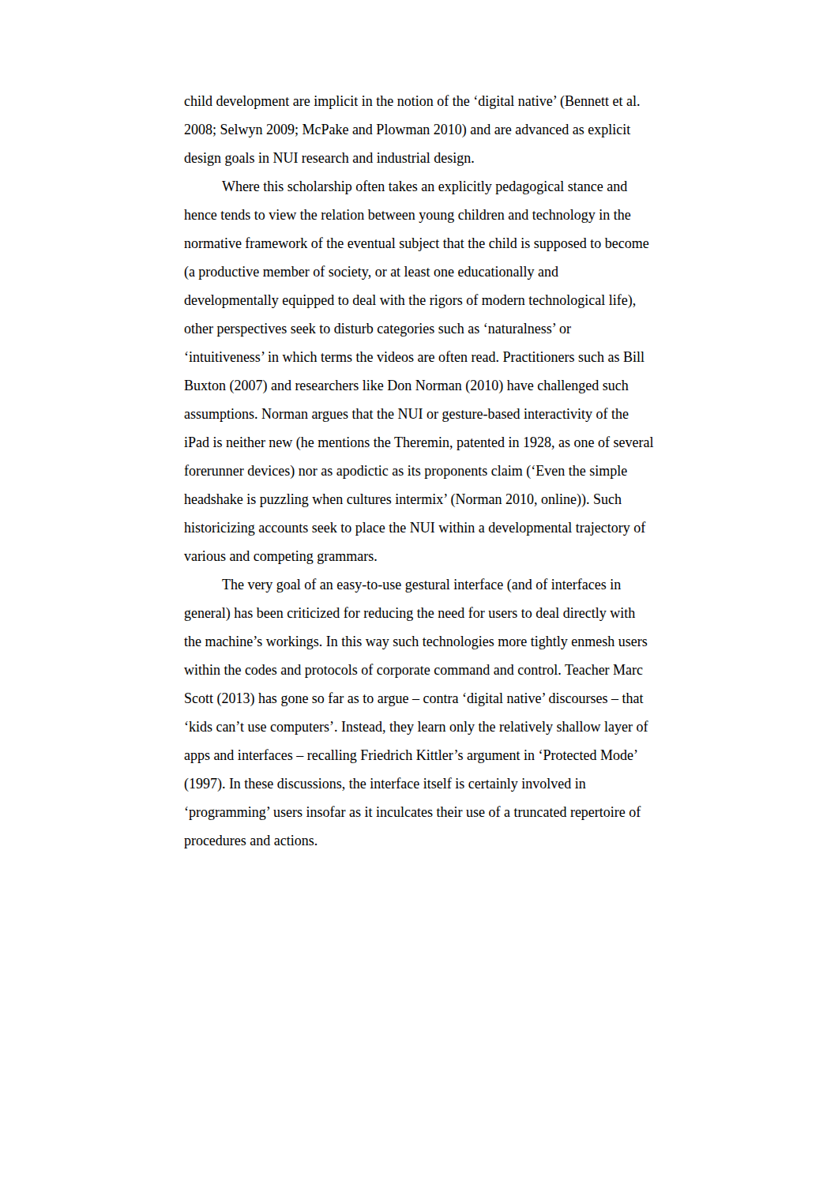child development are implicit in the notion of the ‘digital native’ (Bennett et al. 2008; Selwyn 2009; McPake and Plowman 2010) and are advanced as explicit design goals in NUI research and industrial design.
Where this scholarship often takes an explicitly pedagogical stance and hence tends to view the relation between young children and technology in the normative framework of the eventual subject that the child is supposed to become (a productive member of society, or at least one educationally and developmentally equipped to deal with the rigors of modern technological life), other perspectives seek to disturb categories such as ‘naturalness’ or ‘intuitiveness’ in which terms the videos are often read. Practitioners such as Bill Buxton (2007) and researchers like Don Norman (2010) have challenged such assumptions. Norman argues that the NUI or gesture-based interactivity of the iPad is neither new (he mentions the Theremin, patented in 1928, as one of several forerunner devices) nor as apodictic as its proponents claim (‘Even the simple headshake is puzzling when cultures intermix’ (Norman 2010, online)). Such historicizing accounts seek to place the NUI within a developmental trajectory of various and competing grammars.
The very goal of an easy-to-use gestural interface (and of interfaces in general) has been criticized for reducing the need for users to deal directly with the machine’s workings. In this way such technologies more tightly enmesh users within the codes and protocols of corporate command and control. Teacher Marc Scott (2013) has gone so far as to argue – contra ‘digital native’ discourses – that ‘kids can’t use computers’. Instead, they learn only the relatively shallow layer of apps and interfaces – recalling Friedrich Kittler’s argument in ‘Protected Mode’ (1997). In these discussions, the interface itself is certainly involved in ‘programming’ users insofar as it inculcates their use of a truncated repertoire of procedures and actions.